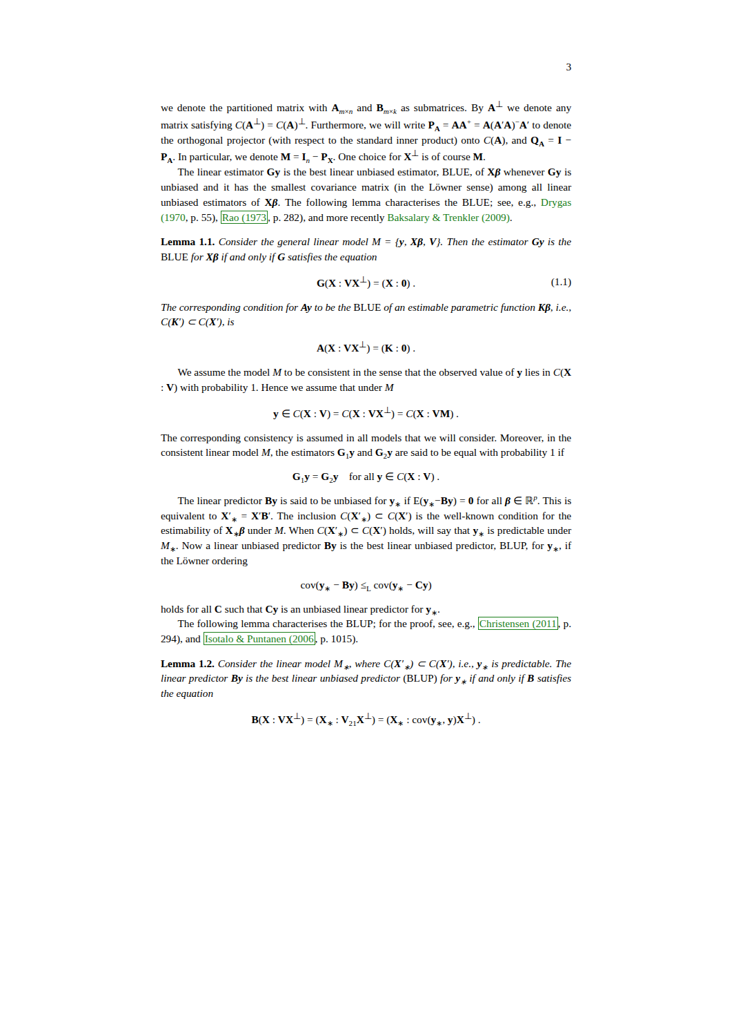3
we denote the partitioned matrix with Am×n and Bm×k as submatrices. By A⊥ we denote any matrix satisfying C(A⊥) = C(A)⊥. Furthermore, we will write PA = AA+ = A(A′A)−A′ to denote the orthogonal projector (with respect to the standard inner product) onto C(A), and QA = I − PA. In particular, we denote M = In − PX. One choice for X⊥ is of course M.
The linear estimator Gy is the best linear unbiased estimator, BLUE, of Xβ whenever Gy is unbiased and it has the smallest covariance matrix (in the Löwner sense) among all linear unbiased estimators of Xβ. The following lemma characterises the BLUE; see, e.g., Drygas (1970, p. 55), Rao (1973, p. 282), and more recently Baksalary & Trenkler (2009).
Lemma 1.1. Consider the general linear model M = {y, Xβ, V}. Then the estimator Gy is the BLUE for Xβ if and only if G satisfies the equation
G(X : VX⊥) = (X : 0) . (1.1)
The corresponding condition for Ay to be the BLUE of an estimable parametric function Kβ, i.e., C(K′) ⊂ C(X′), is
A(X : VX⊥) = (K : 0) .
We assume the model M to be consistent in the sense that the observed value of y lies in C(X : V) with probability 1. Hence we assume that under M
y ∈ C(X : V) = C(X : VX⊥) = C(X : VM) .
The corresponding consistency is assumed in all models that we will consider. Moreover, in the consistent linear model M, the estimators G1y and G2y are said to be equal with probability 1 if
G1y = G2y for all y ∈ C(X : V) .
The linear predictor By is said to be unbiased for y∗ if E(y∗−By) = 0 for all β ∈ ℝp. This is equivalent to X′∗ = X′B′. The inclusion C(X′∗) ⊂ C(X′) is the well-known condition for the estimability of X∗β under M. When C(X′∗) ⊂ C(X′) holds, will say that y∗ is predictable under M∗. Now a linear unbiased predictor By is the best linear unbiased predictor, BLUP, for y∗, if the Löwner ordering
cov(y∗ − By) ≤L cov(y∗ − Cy)
holds for all C such that Cy is an unbiased linear predictor for y∗.
The following lemma characterises the BLUP; for the proof, see, e.g., Christensen (2011, p. 294), and Isotalo & Puntanen (2006, p. 1015).
Lemma 1.2. Consider the linear model M∗, where C(X′∗) ⊂ C(X′), i.e., y∗ is predictable. The linear predictor By is the best linear unbiased predictor (BLUP) for y∗ if and only if B satisfies the equation
B(X : VX⊥) = (X∗ : V21X⊥) = (X∗ : cov(y∗, y)X⊥) .